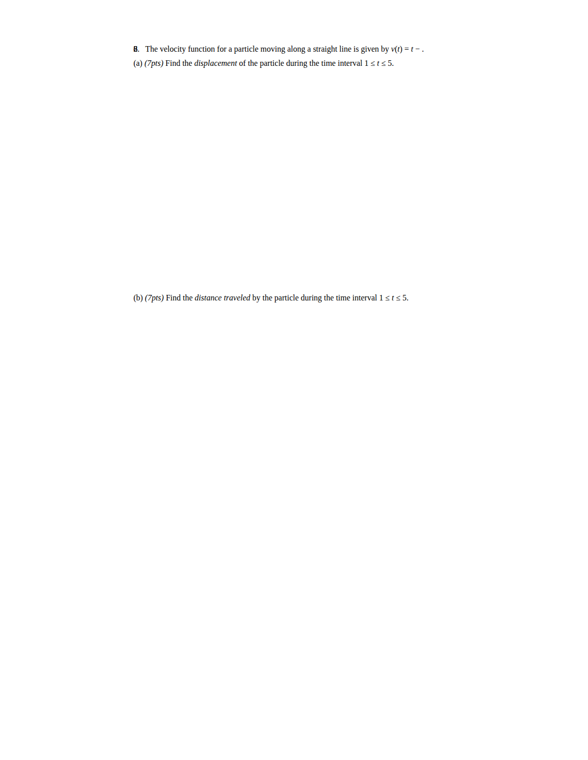8. The velocity function for a particle moving along a straight line is given by v(t) = 2 t − 6.
(a) (7pts) Find the displacement of the particle during the time interval 1 ≤ t ≤ 5.
(b) (7pts) Find the distance traveled by the particle during the time interval 1 ≤ t ≤ 5.